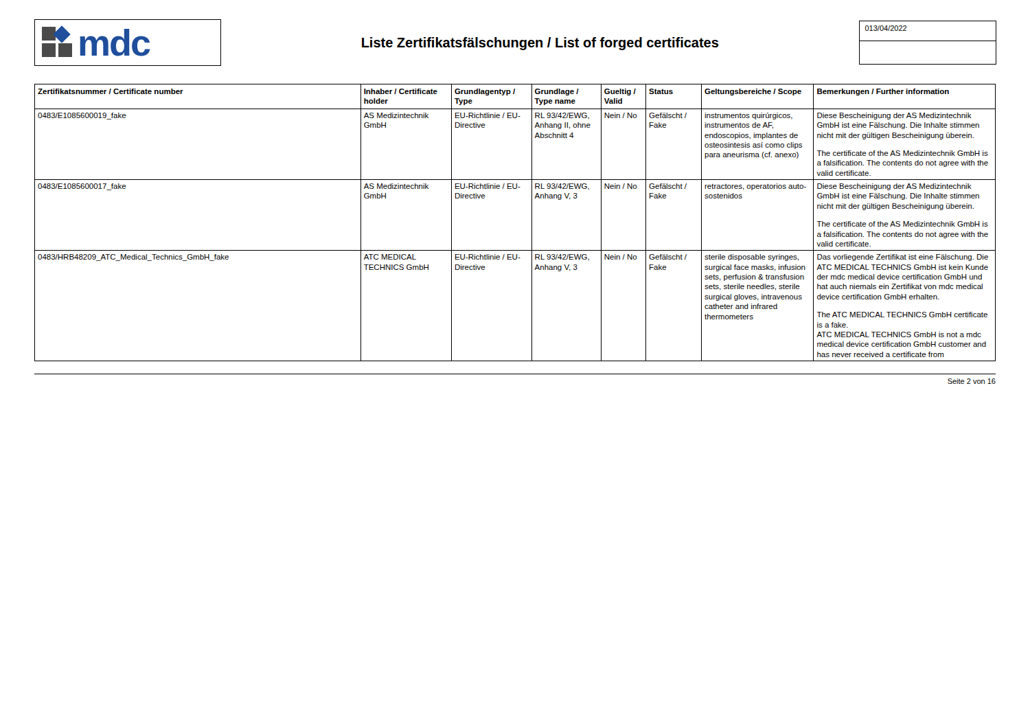mdc
Liste Zertifikatsfälschungen / List of forged certificates
013/04/2022
| Zertifikatsnummer / Certificate number | Inhaber / Certificate holder | Grundlagentyp / Type | Grundlage / Type name | Gueltig / Valid | Status | Geltungsbereiche / Scope | Bemerkungen / Further information |
| --- | --- | --- | --- | --- | --- | --- | --- |
| 0483/E1085600019_fake | AS Medizintechnik GmbH | EU-Richtlinie / EU-Directive | RL 93/42/EWG, Anhang II, ohne Abschnitt 4 | Nein / No | Gefälscht / Fake | instrumentos quirúrgicos, instrumentos de AF, endoscopios, implantes de osteosintesis así como clips para aneurisma (cf. anexo) | Diese Bescheinigung der AS Medizintechnik GmbH ist eine Fälschung. Die Inhalte stimmen nicht mit der gültigen Bescheinigung überein. The certificate of the AS Medizintechnik GmbH is a falsification. The contents do not agree with the valid certificate. |
| 0483/E1085600017_fake | AS Medizintechnik GmbH | EU-Richtlinie / EU-Directive | RL 93/42/EWG, Anhang V, 3 | Nein / No | Gefälscht / Fake | retractores, operatorios auto-sostenidos | Diese Bescheinigung der AS Medizintechnik GmbH ist eine Fälschung. Die Inhalte stimmen nicht mit der gültigen Bescheinigung überein. The certificate of the AS Medizintechnik GmbH is a falsification. The contents do not agree with the valid certificate. |
| 0483/HRB48209_ATC_Medical_Technics_GmbH_fake | ATC MEDICAL TECHNICS GmbH | EU-Richtlinie / EU-Directive | RL 93/42/EWG, Anhang V, 3 | Nein / No | Gefälscht / Fake | sterile disposable syringes, surgical face masks, infusion sets, perfusion & transfusion sets, sterile needles, sterile surgical gloves, intravenous catheter and infrared thermometers | Das vorliegende Zertifikat ist eine Fälschung. Die ATC MEDICAL TECHNICS GmbH ist kein Kunde der mdc medical device certification GmbH und hat auch niemals ein Zertifikat von mdc medical device certification GmbH erhalten. The ATC MEDICAL TECHNICS GmbH certificate is a fake. ATC MEDICAL TECHNICS GmbH is not a mdc medical device certification GmbH customer and has never received a certificate from |
Seite 2 von 16